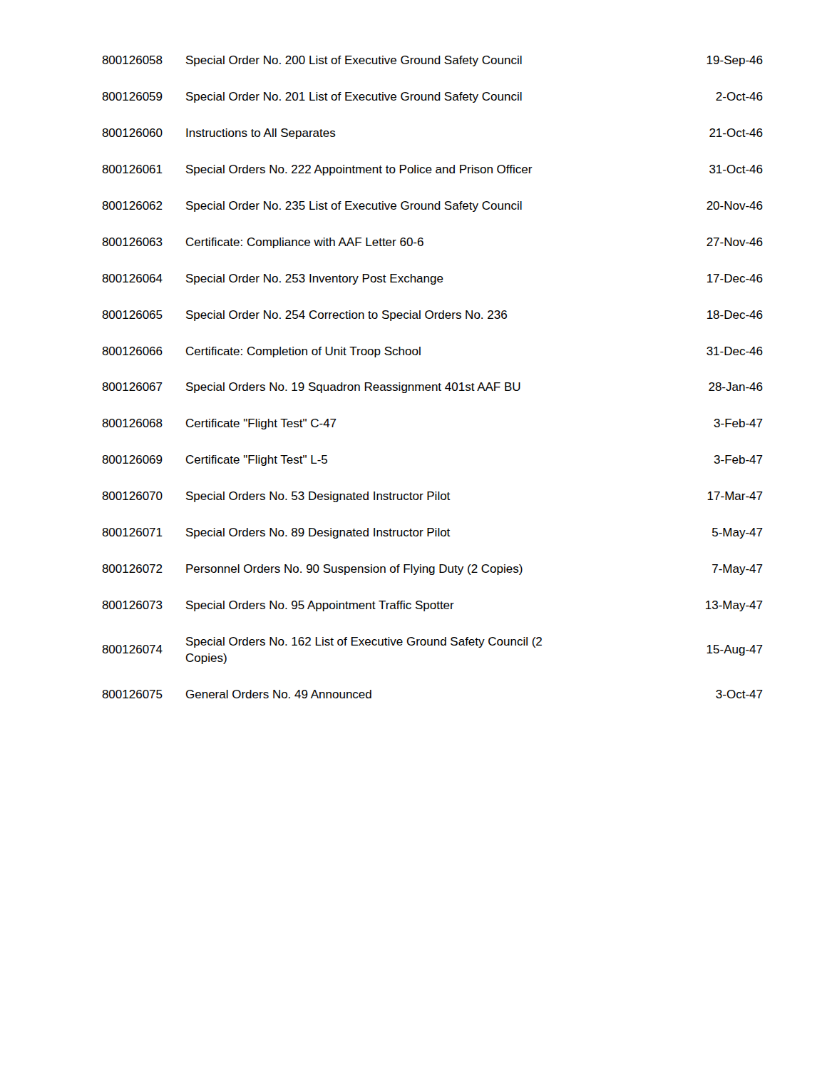| 800126058 | Special Order No. 200 List of Executive Ground Safety Council | 19-Sep-46 |
| 800126059 | Special Order No. 201 List of Executive Ground Safety Council | 2-Oct-46 |
| 800126060 | Instructions to All Separates | 21-Oct-46 |
| 800126061 | Special Orders No. 222 Appointment to Police and Prison Officer | 31-Oct-46 |
| 800126062 | Special Order No. 235 List of Executive Ground Safety Council | 20-Nov-46 |
| 800126063 | Certificate: Compliance with AAF Letter 60-6 | 27-Nov-46 |
| 800126064 | Special Order No. 253 Inventory Post Exchange | 17-Dec-46 |
| 800126065 | Special Order No. 254 Correction to Special Orders No. 236 | 18-Dec-46 |
| 800126066 | Certificate: Completion of Unit Troop School | 31-Dec-46 |
| 800126067 | Special Orders No. 19 Squadron Reassignment 401st AAF BU | 28-Jan-46 |
| 800126068 | Certificate "Flight Test" C-47 | 3-Feb-47 |
| 800126069 | Certificate "Flight Test" L-5 | 3-Feb-47 |
| 800126070 | Special Orders No. 53 Designated Instructor Pilot | 17-Mar-47 |
| 800126071 | Special Orders No. 89 Designated Instructor Pilot | 5-May-47 |
| 800126072 | Personnel Orders No. 90 Suspension of Flying Duty (2 Copies) | 7-May-47 |
| 800126073 | Special Orders No. 95 Appointment Traffic Spotter | 13-May-47 |
| 800126074 | Special Orders No. 162 List of Executive Ground Safety Council (2 Copies) | 15-Aug-47 |
| 800126075 | General Orders No. 49 Announced | 3-Oct-47 |